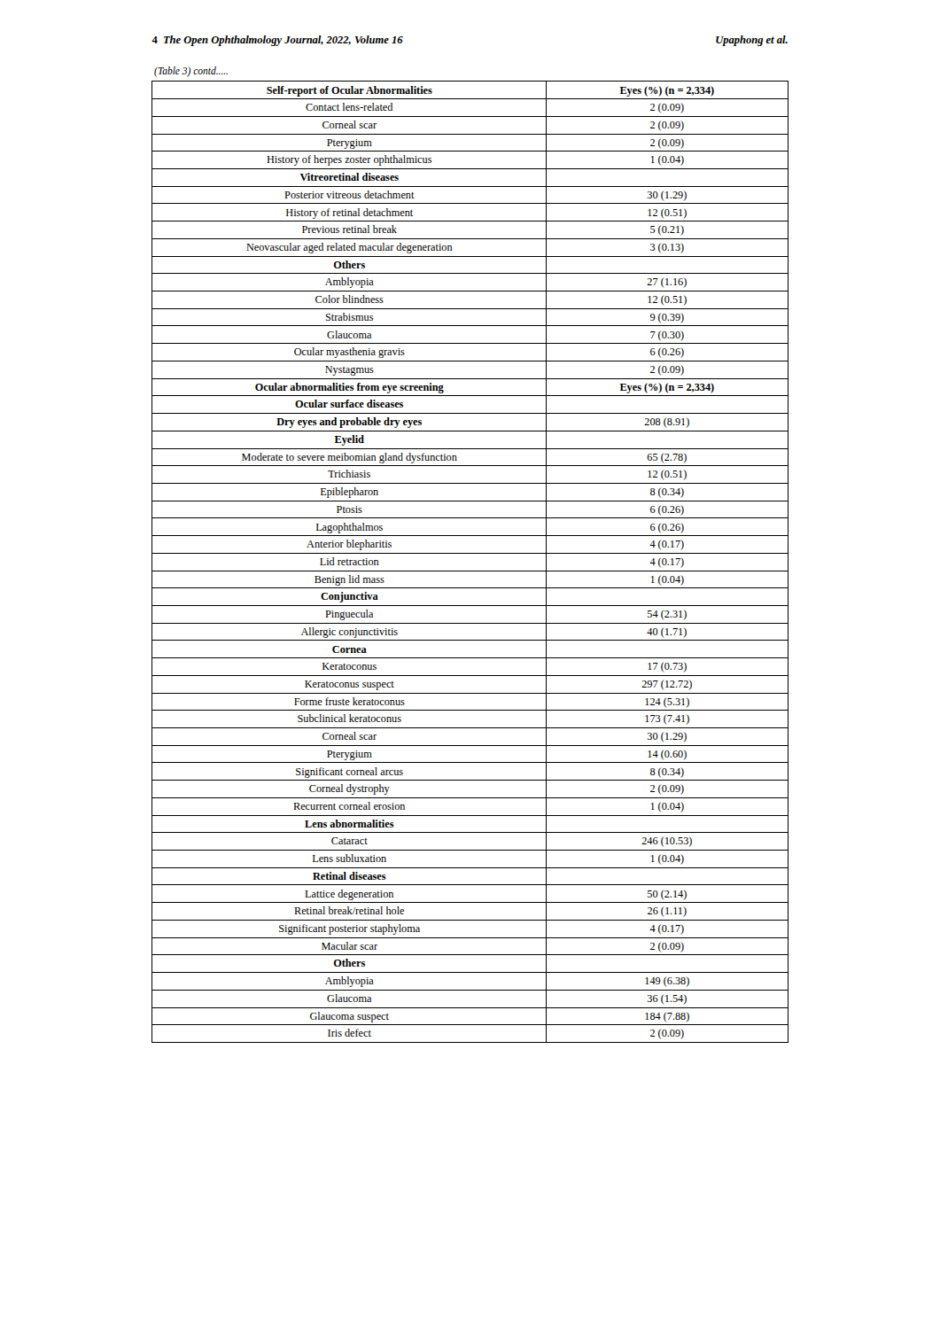4 The Open Ophthalmology Journal, 2022, Volume 16
Upaphong et al.
(Table 3) contd.....
| Self-report of Ocular Abnormalities | Eyes (%) (n = 2,334) |
| --- | --- |
| Contact lens-related | 2 (0.09) |
| Corneal scar | 2 (0.09) |
| Pterygium | 2 (0.09) |
| History of herpes zoster ophthalmicus | 1 (0.04) |
| Vitreoretinal diseases | |
| Posterior vitreous detachment | 30 (1.29) |
| History of retinal detachment | 12 (0.51) |
| Previous retinal break | 5 (0.21) |
| Neovascular aged related macular degeneration | 3 (0.13) |
| Others | |
| Amblyopia | 27 (1.16) |
| Color blindness | 12 (0.51) |
| Strabismus | 9 (0.39) |
| Glaucoma | 7 (0.30) |
| Ocular myasthenia gravis | 6 (0.26) |
| Nystagmus | 2 (0.09) |
| Ocular abnormalities from eye screening | Eyes (%) (n = 2,334) |
| Ocular surface diseases | |
| Dry eyes and probable dry eyes | 208 (8.91) |
| Eyelid | |
| Moderate to severe meibomian gland dysfunction | 65 (2.78) |
| Trichiasis | 12 (0.51) |
| Epiblepharon | 8 (0.34) |
| Ptosis | 6 (0.26) |
| Lagophthalmos | 6 (0.26) |
| Anterior blepharitis | 4 (0.17) |
| Lid retraction | 4 (0.17) |
| Benign lid mass | 1 (0.04) |
| Conjunctiva | |
| Pinguecula | 54 (2.31) |
| Allergic conjunctivitis | 40 (1.71) |
| Cornea | |
| Keratoconus | 17 (0.73) |
| Keratoconus suspect | 297 (12.72) |
| Forme fruste keratoconus | 124 (5.31) |
| Subclinical keratoconus | 173 (7.41) |
| Corneal scar | 30 (1.29) |
| Pterygium | 14 (0.60) |
| Significant corneal arcus | 8 (0.34) |
| Corneal dystrophy | 2 (0.09) |
| Recurrent corneal erosion | 1 (0.04) |
| Lens abnormalities | |
| Cataract | 246 (10.53) |
| Lens subluxation | 1 (0.04) |
| Retinal diseases | |
| Lattice degeneration | 50 (2.14) |
| Retinal break/retinal hole | 26 (1.11) |
| Significant posterior staphyloma | 4 (0.17) |
| Macular scar | 2 (0.09) |
| Others | |
| Amblyopia | 149 (6.38) |
| Glaucoma | 36 (1.54) |
| Glaucoma suspect | 184 (7.88) |
| Iris defect | 2 (0.09) |